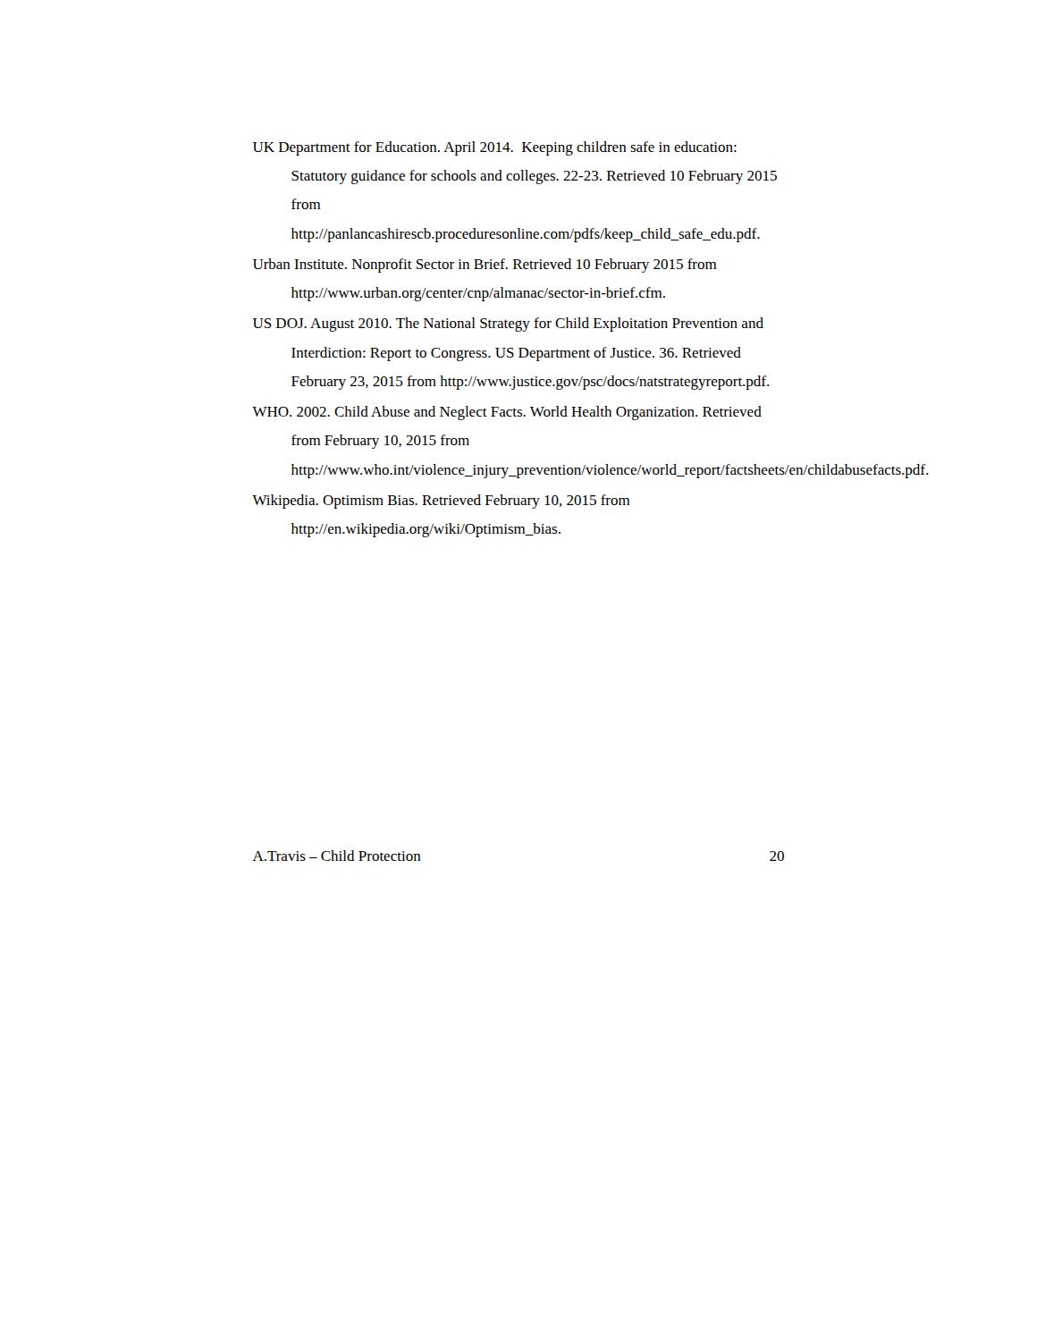UK Department for Education. April 2014. Keeping children safe in education: Statutory guidance for schools and colleges. 22-23. Retrieved 10 February 2015 from http://panlancashirescb.proceduresonline.com/pdfs/keep_child_safe_edu.pdf.
Urban Institute. Nonprofit Sector in Brief. Retrieved 10 February 2015 from http://www.urban.org/center/cnp/almanac/sector-in-brief.cfm.
US DOJ. August 2010. The National Strategy for Child Exploitation Prevention and Interdiction: Report to Congress. US Department of Justice. 36. Retrieved February 23, 2015 from http://www.justice.gov/psc/docs/natstrategyreport.pdf.
WHO. 2002. Child Abuse and Neglect Facts. World Health Organization. Retrieved from February 10, 2015 from http://www.who.int/violence_injury_prevention/violence/world_report/factsheets/en/childabusefacts.pdf.
Wikipedia. Optimism Bias. Retrieved February 10, 2015 from http://en.wikipedia.org/wiki/Optimism_bias.
A.Travis – Child Protection 20